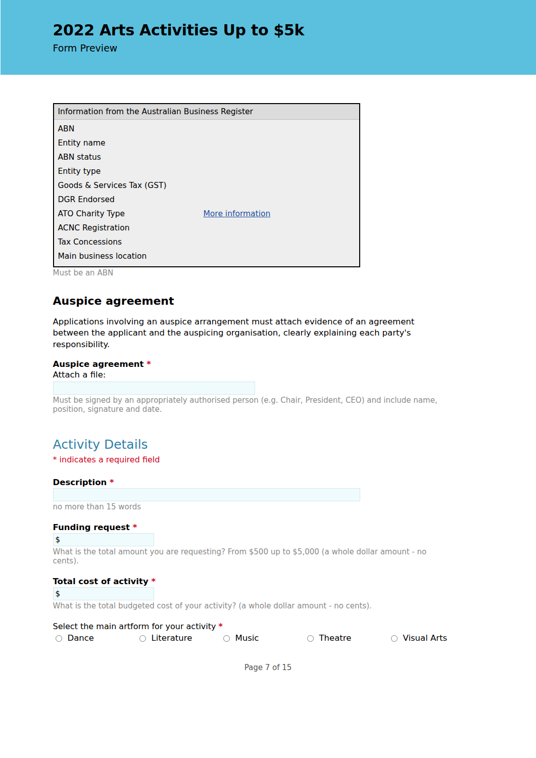2022 Arts Activities Up to $5k
Form Preview
Information from the Australian Business Register
ABN
Entity name
ABN status
Entity type
Goods & Services Tax (GST)
DGR Endorsed
ATO Charity Type More information
ACNC Registration
Tax Concessions
Main business location
Must be an ABN
Auspice agreement
Applications involving an auspice arrangement must attach evidence of an agreement between the applicant and the auspicing organisation, clearly explaining each party's responsibility.
Auspice agreement *
Attach a file:
Must be signed by an appropriately authorised person (e.g. Chair, President, CEO) and include name,
position, signature and date.
Activity Details
* indicates a required field
Description *
no more than 15 words
Funding request *
$
What is the total amount you are requesting? From $500 up to $5,000 (a whole dollar amount - no
cents).
Total cost of activity *
$
What is the total budgeted cost of your activity? (a whole dollar amount - no cents).
Select the main artform for your activity *
Dance Literature Music Theatre Visual Arts
Page 7 of 15